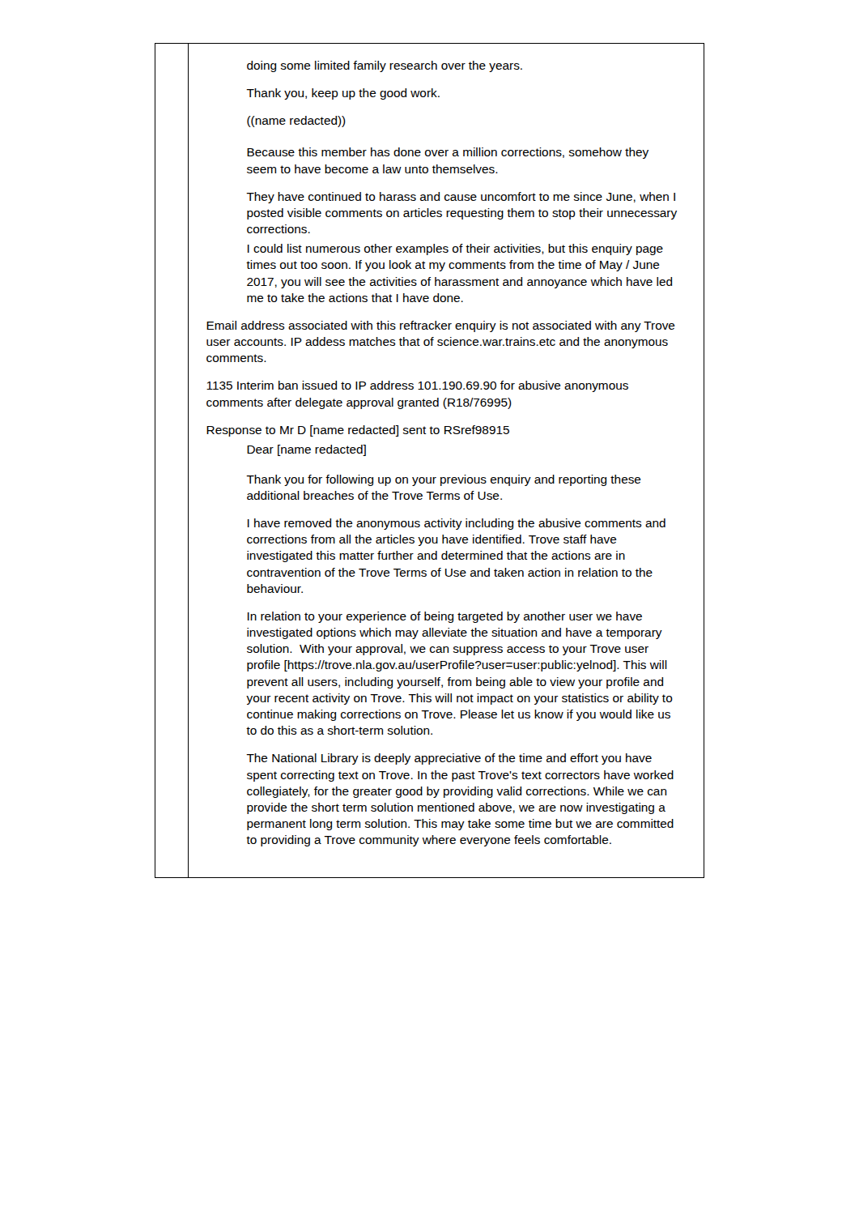doing some limited family research over the years.
Thank you, keep up the good work.
((name redacted))
Because this member has done over a million corrections, somehow they seem to have become a law unto themselves.
They have continued to harass and cause uncomfort to me since June, when I posted visible comments on articles requesting them to stop their unnecessary corrections.
I could list numerous other examples of their activities, but this enquiry page times out too soon. If you look at my comments from the time of May / June 2017, you will see the activities of harassment and annoyance which have led me to take the actions that I have done.
Email address associated with this reftracker enquiry is not associated with any Trove user accounts. IP addess matches that of science.war.trains.etc and the anonymous comments.
1135 Interim ban issued to IP address 101.190.69.90 for abusive anonymous comments after delegate approval granted (R18/76995)
Response to Mr D [name redacted] sent to RSref98915
Dear [name redacted]
Thank you for following up on your previous enquiry and reporting these additional breaches of the Trove Terms of Use.
I have removed the anonymous activity including the abusive comments and corrections from all the articles you have identified. Trove staff have investigated this matter further and determined that the actions are in contravention of the Trove Terms of Use and taken action in relation to the behaviour.
In relation to your experience of being targeted by another user we have investigated options which may alleviate the situation and have a temporary solution. With your approval, we can suppress access to your Trove user profile [https://trove.nla.gov.au/userProfile?user=user:public:yelnod]. This will prevent all users, including yourself, from being able to view your profile and your recent activity on Trove. This will not impact on your statistics or ability to continue making corrections on Trove. Please let us know if you would like us to do this as a short-term solution.
The National Library is deeply appreciative of the time and effort you have spent correcting text on Trove. In the past Trove's text correctors have worked collegiately, for the greater good by providing valid corrections. While we can provide the short term solution mentioned above, we are now investigating a permanent long term solution. This may take some time but we are committed to providing a Trove community where everyone feels comfortable.